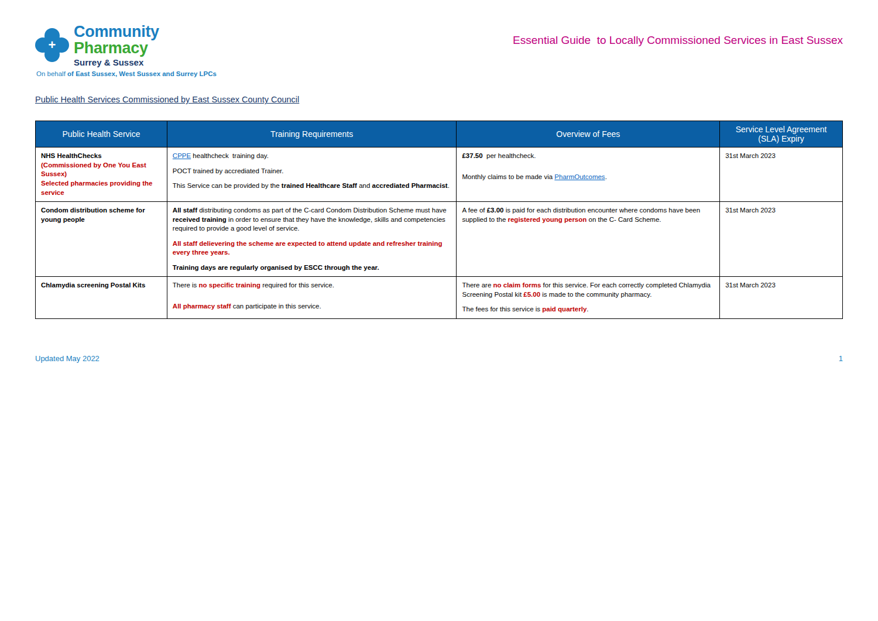+
Community
Pharmacy
Surrey & Sussex
On behalf of East Sussex, West Sussex and Surrey LPCs
Essential Guide to Locally Commissioned Services in East Sussex
Public Health Services Commissioned by East Sussex County Council
| Public Health Service | Training Requirements | Overview of Fees | Service Level Agreement (SLA) Expiry |
| --- | --- | --- | --- |
| NHS HealthChecks (Commissioned by One You East Sussex) Selected pharmacies providing the service | CPPE healthcheck training day. POCT trained by accrediated Trainer. This Service can be provided by the trained Healthcare Staff and accrediated Pharmacist . | £37.50 per healthcheck. Monthly claims to be made via PharmOutcomes . | 31st March 2023 |
| Condom distribution scheme for young people | All staff distributing condoms as part of the C-card Condom Distribution Scheme must have received training in order to ensure that they have the knowledge, skills and competencies required to provide a good level of service. All staff delievering the scheme are expected to attend update and refresher training every three years. Training days are regularly organised by ESCC through the year. | A fee of £3.00 is paid for each distribution encounter where condoms have been supplied to the registered young person on the C- Card Scheme. | 31st March 2023 |
| Chlamydia screening Postal Kits | There is no specific training required for this service. All pharmacy staff can participate in this service. | There are no claim forms for this service. For each correctly completed Chlamydia Screening Postal kit £5.00 is made to the community pharmacy. The fees for this service is paid quarterly . | 31st March 2023 |
Updated May 2022
1